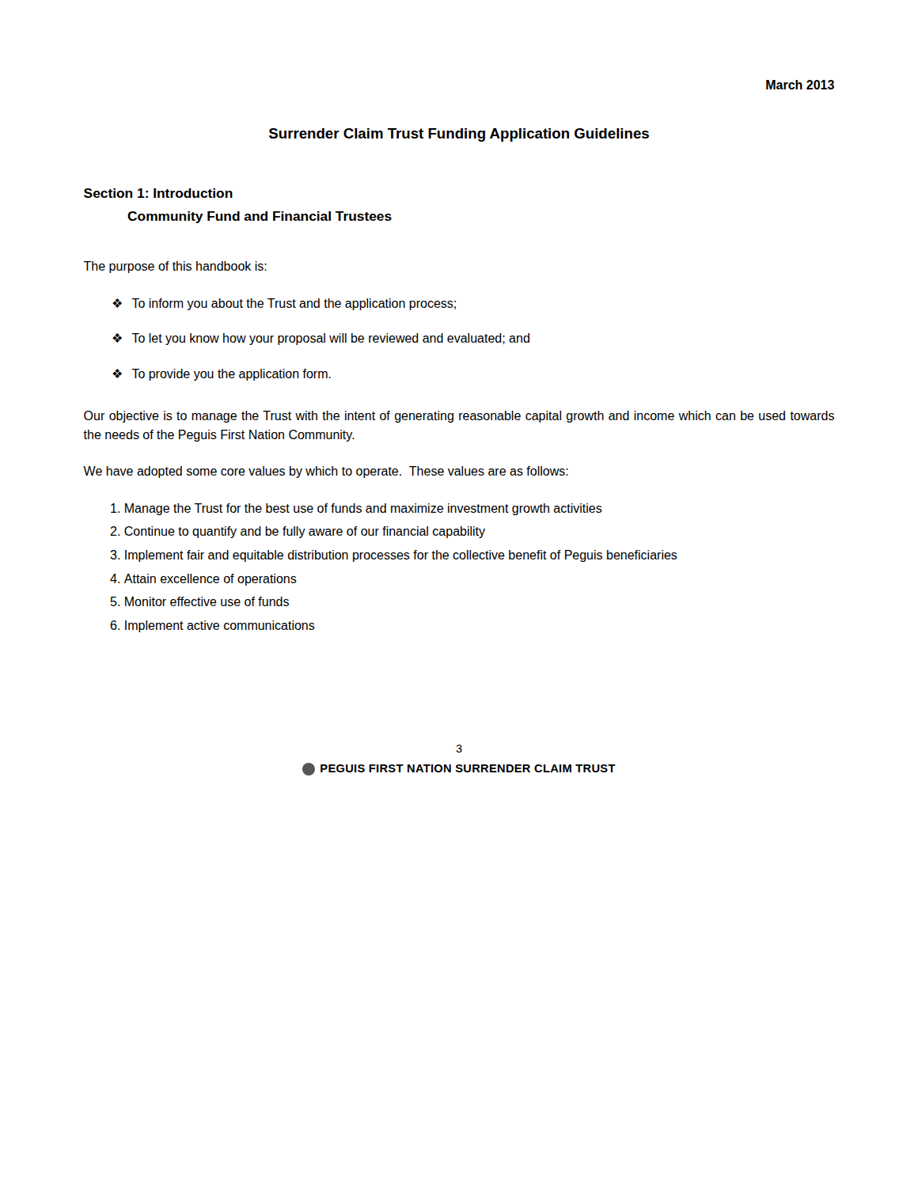March 2013
Surrender Claim Trust Funding Application Guidelines
Section 1: Introduction
Community Fund and Financial Trustees
The purpose of this handbook is:
To inform you about the Trust and the application process;
To let you know how your proposal will be reviewed and evaluated; and
To provide you the application form.
Our objective is to manage the Trust with the intent of generating reasonable capital growth and income which can be used towards the needs of the Peguis First Nation Community.
We have adopted some core values by which to operate. These values are as follows:
Manage the Trust for the best use of funds and maximize investment growth activities
Continue to quantify and be fully aware of our financial capability
Implement fair and equitable distribution processes for the collective benefit of Peguis beneficiaries
Attain excellence of operations
Monitor effective use of funds
Implement active communications
3
PEGUIS FIRST NATION SURRENDER CLAIM TRUST